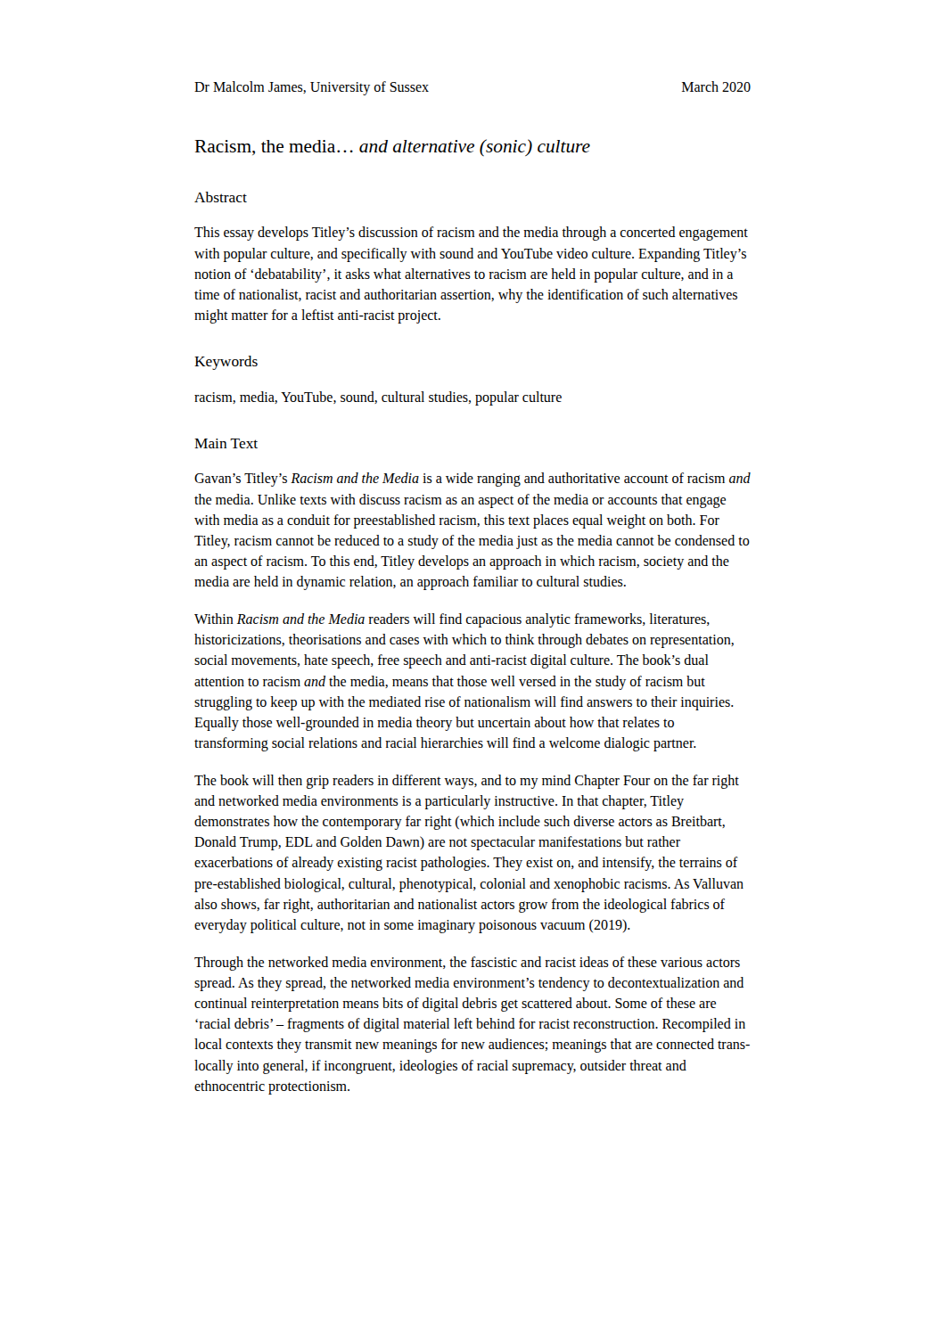Dr Malcolm James, University of Sussex March 2020
Racism, the media… and alternative (sonic) culture
Abstract
This essay develops Titley’s discussion of racism and the media through a concerted engagement with popular culture, and specifically with sound and YouTube video culture. Expanding Titley’s notion of ‘debatability’, it asks what alternatives to racism are held in popular culture, and in a time of nationalist, racist and authoritarian assertion, why the identification of such alternatives might matter for a leftist anti-racist project.
Keywords
racism, media, YouTube, sound, cultural studies, popular culture
Main Text
Gavan’s Titley’s Racism and the Media is a wide ranging and authoritative account of racism and the media. Unlike texts with discuss racism as an aspect of the media or accounts that engage with media as a conduit for preestablished racism, this text places equal weight on both. For Titley, racism cannot be reduced to a study of the media just as the media cannot be condensed to an aspect of racism. To this end, Titley develops an approach in which racism, society and the media are held in dynamic relation, an approach familiar to cultural studies.
Within Racism and the Media readers will find capacious analytic frameworks, literatures, historicizations, theorisations and cases with which to think through debates on representation, social movements, hate speech, free speech and anti-racist digital culture. The book’s dual attention to racism and the media, means that those well versed in the study of racism but struggling to keep up with the mediated rise of nationalism will find answers to their inquiries. Equally those well-grounded in media theory but uncertain about how that relates to transforming social relations and racial hierarchies will find a welcome dialogic partner.
The book will then grip readers in different ways, and to my mind Chapter Four on the far right and networked media environments is a particularly instructive. In that chapter, Titley demonstrates how the contemporary far right (which include such diverse actors as Breitbart, Donald Trump, EDL and Golden Dawn) are not spectacular manifestations but rather exacerbations of already existing racist pathologies. They exist on, and intensify, the terrains of pre-established biological, cultural, phenotypical, colonial and xenophobic racisms. As Valluvan also shows, far right, authoritarian and nationalist actors grow from the ideological fabrics of everyday political culture, not in some imaginary poisonous vacuum (2019).
Through the networked media environment, the fascistic and racist ideas of these various actors spread. As they spread, the networked media environment’s tendency to decontextualization and continual reinterpretation means bits of digital debris get scattered about. Some of these are ‘racial debris’ – fragments of digital material left behind for racist reconstruction. Recompiled in local contexts they transmit new meanings for new audiences; meanings that are connected trans-locally into general, if incongruent, ideologies of racial supremacy, outsider threat and ethnocentric protectionism.